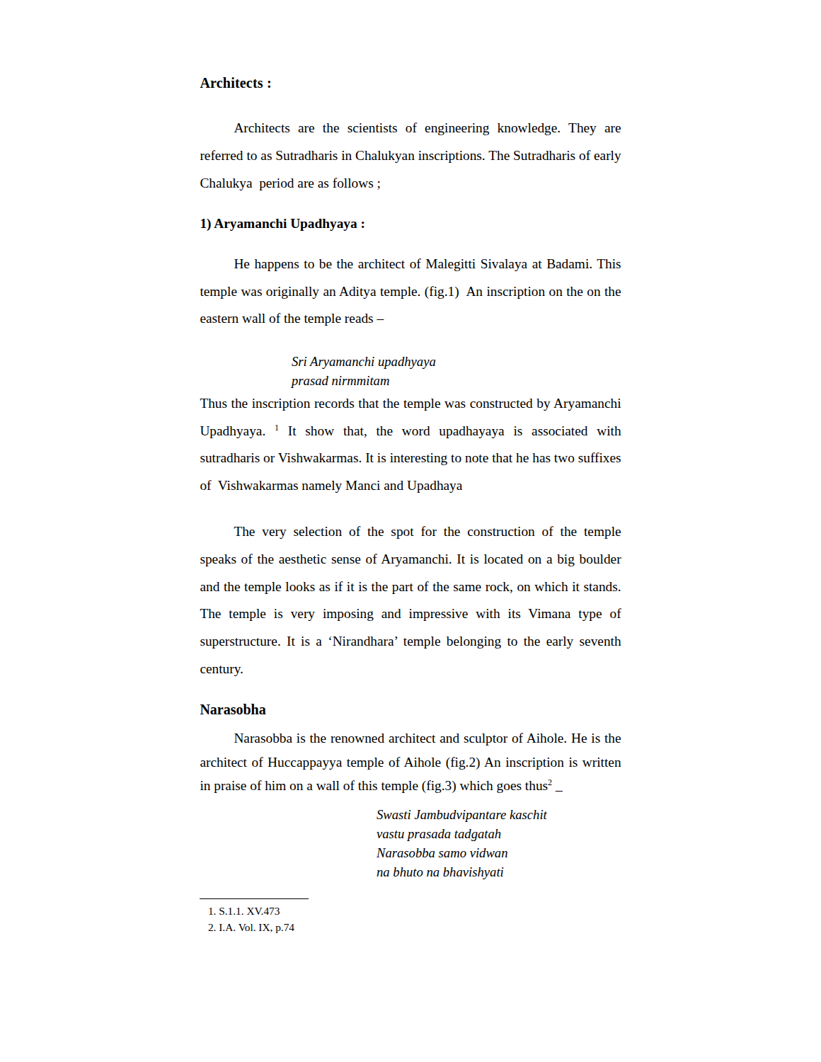Architects :
Architects are the scientists of engineering knowledge. They are referred to as Sutradharis in Chalukyan inscriptions. The Sutradharis of early Chalukya period are as follows ;
1) Aryamanchi Upadhyaya :
He happens to be the architect of Malegitti Sivalaya at Badami. This temple was originally an Aditya temple. (fig.1) An inscription on the on the eastern wall of the temple reads –
Sri Aryamanchi upadhyaya
prasad nirmmitam
Thus the inscription records that the temple was constructed by Aryamanchi Upadhyaya. 1 It show that, the word upadhayaya is associated with sutradharis or Vishwakarmas. It is interesting to note that he has two suffixes of Vishwakarmas namely Manci and Upadhaya
The very selection of the spot for the construction of the temple speaks of the aesthetic sense of Aryamanchi. It is located on a big boulder and the temple looks as if it is the part of the same rock, on which it stands. The temple is very imposing and impressive with its Vimana type of superstructure. It is a ‘Nirandhara’ temple belonging to the early seventh century.
Narasobha
Narasobba is the renowned architect and sculptor of Aihole. He is the architect of Huccappayya temple of Aihole (fig.2) An inscription is written in praise of him on a wall of this temple (fig.3) which goes thus2 _
Swasti Jambudvipantare kaschit
vastu prasada tadgatah
Narasobba samo vidwan
na bhuto na bhavishyati
S.1.1. XV.473
I.A. Vol. IX, p.74